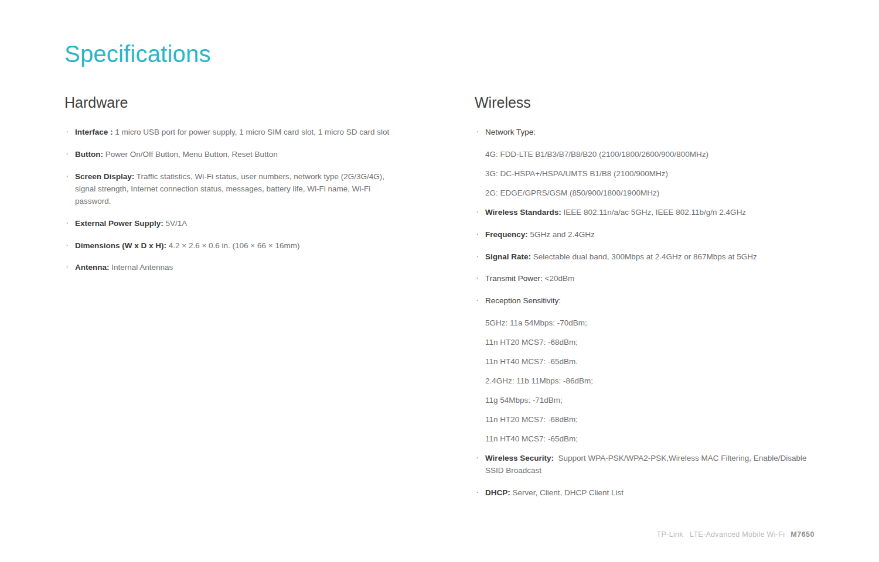Specifications
Hardware
Interface : 1 micro USB port for power supply, 1 micro SIM card slot, 1 micro SD card slot
Button: Power On/Off Button, Menu Button, Reset Button
Screen Display: Traffic statistics, Wi-Fi status, user numbers, network type (2G/3G/4G), signal strength, Internet connection status, messages, battery life, Wi-Fi name, Wi-Fi password.
External Power Supply: 5V/1A
Dimensions (W x D x H): 4.2 × 2.6 × 0.6 in. (106 × 66 × 16mm)
Antenna: Internal Antennas
Wireless
Network Type:
4G: FDD-LTE B1/B3/B7/B8/B20 (2100/1800/2600/900/800MHz)
3G: DC-HSPA+/HSPA/UMTS B1/B8 (2100/900MHz)
2G: EDGE/GPRS/GSM (850/900/1800/1900MHz)
Wireless Standards: IEEE 802.11n/a/ac 5GHz, IEEE 802.11b/g/n 2.4GHz
Frequency: 5GHz and 2.4GHz
Signal Rate: Selectable dual band, 300Mbps at 2.4GHz or 867Mbps at 5GHz
Transmit Power: <20dBm
Reception Sensitivity:
5GHz: 11a 54Mbps: -70dBm;
11n HT20 MCS7: -68dBm;
11n HT40 MCS7: -65dBm.
2.4GHz: 11b 11Mbps: -86dBm;
11g 54Mbps: -71dBm;
11n HT20 MCS7: -68dBm;
11n HT40 MCS7: -65dBm;
Wireless Security: Support WPA-PSK/WPA2-PSK,Wireless MAC Filtering, Enable/Disable SSID Broadcast
DHCP: Server, Client, DHCP Client List
TP-Link LTE-Advanced Mobile Wi-FiM7650